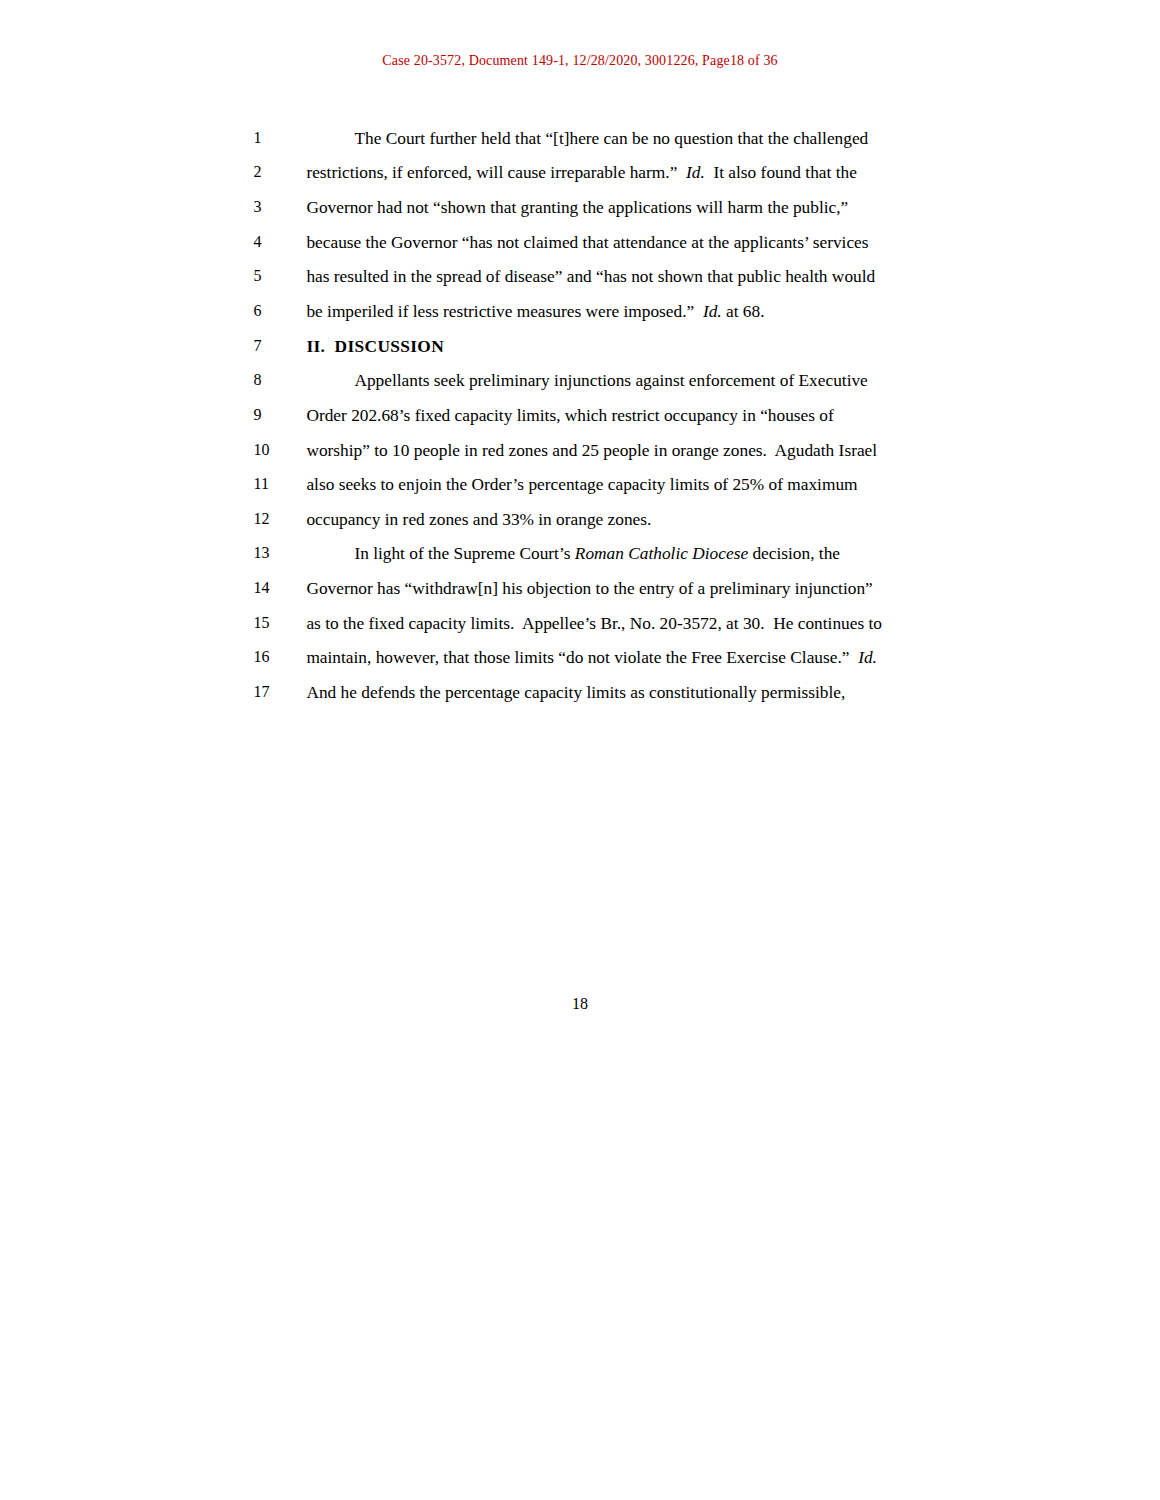Case 20-3572, Document 149-1, 12/28/2020, 3001226, Page18 of 36
| 1 | The Court further held that “[t]here can be no question that the challenged |
| 2 | restrictions, if enforced, will cause irreparable harm.” Id. It also found that the |
| 3 | Governor had not “shown that granting the applications will harm the public,” |
| 4 | because the Governor “has not claimed that attendance at the applicants’ services |
| 5 | has resulted in the spread of disease” and “has not shown that public health would |
| 6 | be imperiled if less restrictive measures were imposed.” Id. at 68. |
| 7 | II. DISCUSSION |
| 8 | Appellants seek preliminary injunctions against enforcement of Executive |
| 9 | Order 202.68’s fixed capacity limits, which restrict occupancy in “houses of |
| 10 | worship” to 10 people in red zones and 25 people in orange zones. Agudath Israel |
| 11 | also seeks to enjoin the Order’s percentage capacity limits of 25% of maximum |
| 12 | occupancy in red zones and 33% in orange zones. |
| 13 | In light of the Supreme Court’s Roman Catholic Diocese decision, the |
| 14 | Governor has “withdraw[n] his objection to the entry of a preliminary injunction” |
| 15 | as to the fixed capacity limits. Appellee’s Br., No. 20-3572, at 30. He continues to |
| 16 | maintain, however, that those limits “do not violate the Free Exercise Clause.” Id. |
| 17 | And he defends the percentage capacity limits as constitutionally permissible, |
18